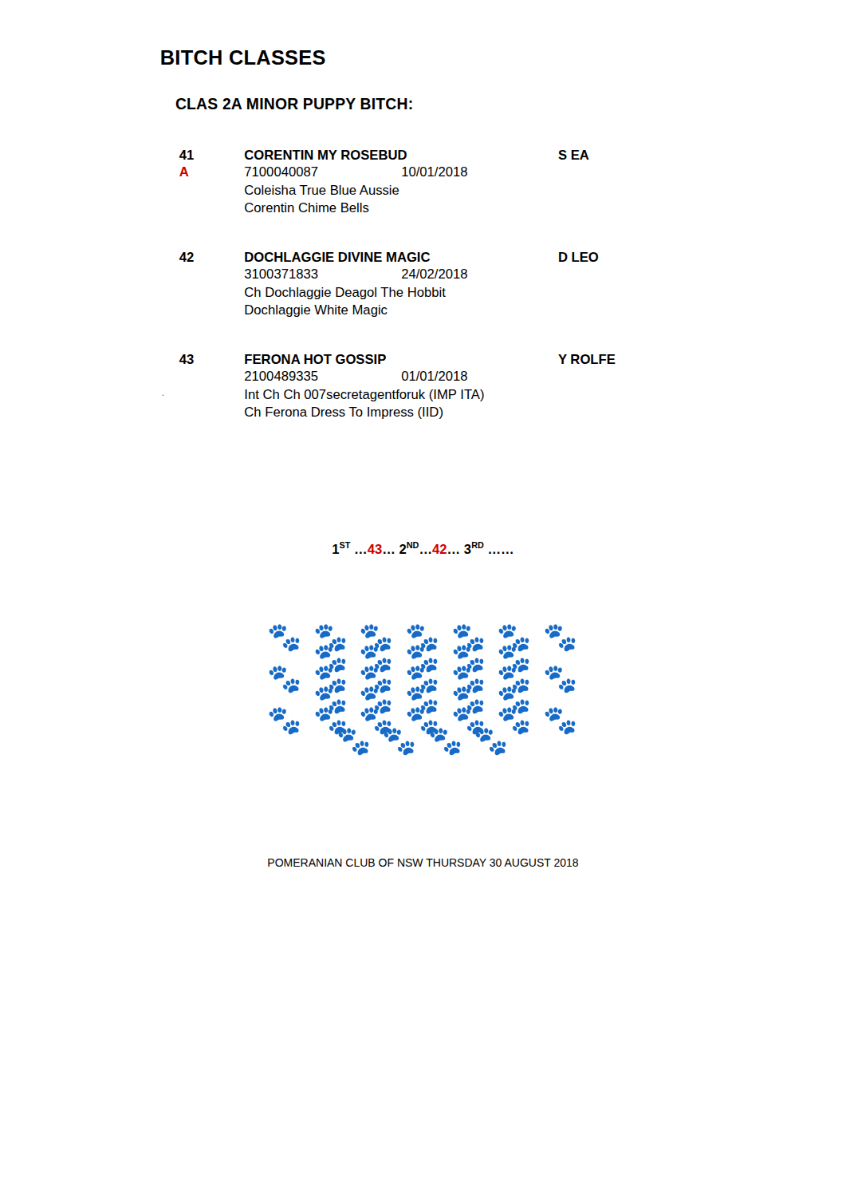BITCH CLASSES
CLAS 2A MINOR PUPPY BITCH:
41 A CORENTIN MY ROSEBUD S EA
710004008710/01/2018 Coleisha True Blue Aussie Corentin Chime Bells
42 DOCHLAGGIE DIVINE MAGIC D LEO
310037183324/02/2018 Ch Dochlaggie Deagol The Hobbit Dochlaggie White Magic
43 FERONA HOT GOSSIP Y ROLFE
210048933501/01/2018 Int Ch Ch 007secretagentforuk (IMP ITA) Ch Ferona Dress To Impress (IID)
.
1ST …43… 2ND…42… 3RD ……
🐾 🐾 🐾 🐾 🐾 🐾 🐾 🐾 🐾 🐾 🐾 🐾 🐾 🐾 🐾 🐾 🐾 🐾 🐾 🐾 🐾 🐾 🐾 🐾 🐾 🐾 🐾 🐾 🐾 🐾 🐾 🐾 🐾 🐾 🐾
POMERANIAN CLUB OF NSW THURSDAY 30 AUGUST 2018